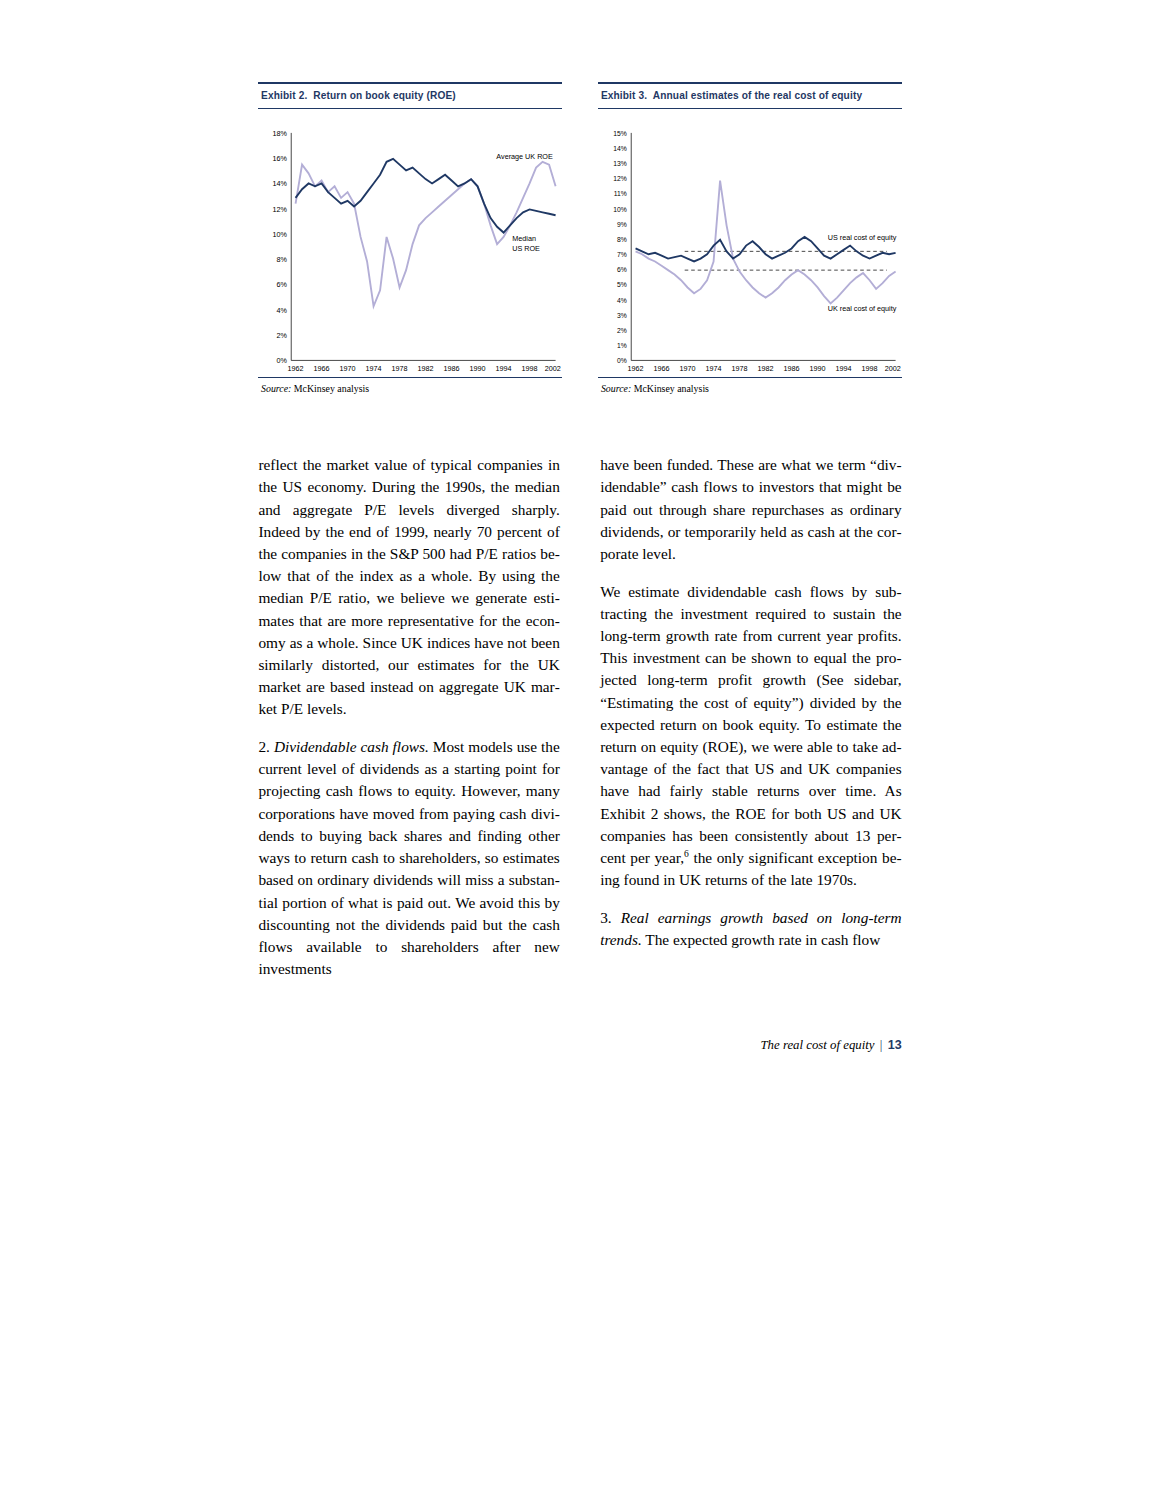Exhibit 2. Return on book equity (ROE)
18% 16% 14% 12% 10% 8% 6% 4% 2% 0% 1962 1966 1970 1974 1978 1982 1986 1990 1994 1998 2002 Average UK ROE Median US ROE
Source: McKinsey analysis
Exhibit 3. Annual estimates of the real cost of equity
15% 14% 13% 12% 11% 10% 9% 8% 7% 6% 5% 4% 3% 2% 1% 0% 1962 1966 1970 1974 1978 1982 1986 1990 1994 1998 2002 US real cost of equity UK real cost of equity
Source: McKinsey analysis
reflect the market value of typical companies in the US economy. During the 1990s, the median and aggregate P/E levels diverged sharply. Indeed by the end of 1999, nearly 70 percent of the companies in the S&P 500 had P/E ratios below that of the index as a whole. By using the median P/E ratio, we believe we generate estimates that are more representative for the economy as a whole. Since UK indices have not been similarly distorted, our estimates for the UK market are based instead on aggregate UK market P/E levels.
2. Dividendable cash flows. Most models use the current level of dividends as a starting point for projecting cash flows to equity. However, many corporations have moved from paying cash dividends to buying back shares and finding other ways to return cash to shareholders, so estimates based on ordinary dividends will miss a substantial portion of what is paid out. We avoid this by discounting not the dividends paid but the cash flows available to shareholders after new investments
have been funded. These are what we term “dividendable” cash flows to investors that might be paid out through share repurchases as ordinary dividends, or temporarily held as cash at the corporate level.
We estimate dividendable cash flows by subtracting the investment required to sustain the long-term growth rate from current year profits. This investment can be shown to equal the projected long-term profit growth (See sidebar, “Estimating the cost of equity”) divided by the expected return on book equity. To estimate the return on equity (ROE), we were able to take advantage of the fact that US and UK companies have had fairly stable returns over time. As Exhibit 2 shows, the ROE for both US and UK companies has been consistently about 13 percent per year,6 the only significant exception being found in UK returns of the late 1970s.
3. Real earnings growth based on long-term trends. The expected growth rate in cash flow
The real cost of equity|13